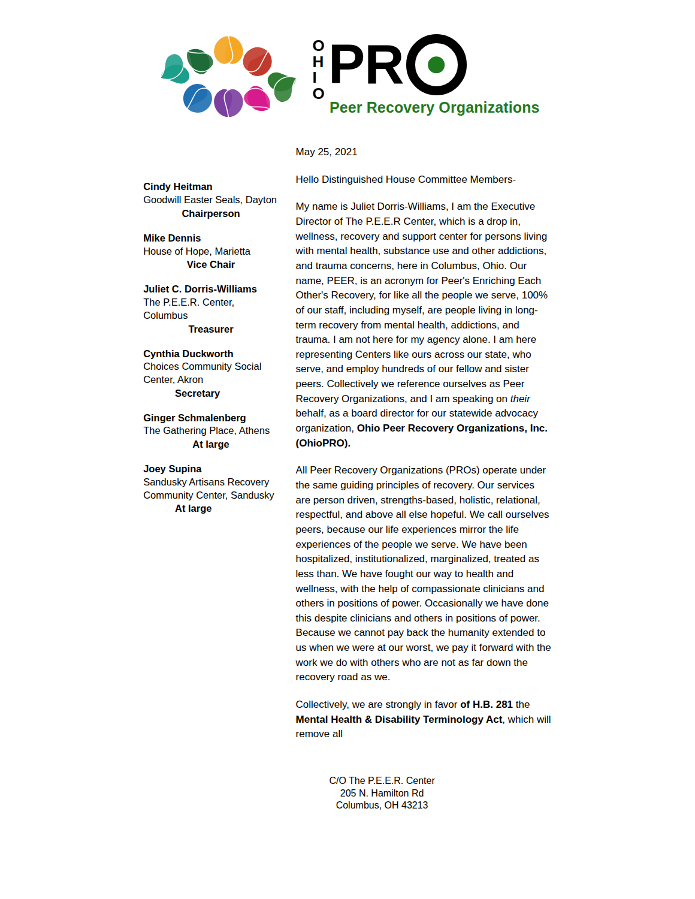OHIO
PR
Peer Recovery Organizations
Cindy Heitman
Goodwill Easter Seals, Dayton
Chairperson
Mike Dennis
House of Hope, Marietta
Vice Chair
Juliet C. Dorris-Williams
The P.E.E.R. Center, Columbus
Treasurer
Cynthia Duckworth
Choices Community Social Center, Akron
Secretary
Ginger Schmalenberg
The Gathering Place, Athens
At large
Joey Supina
Sandusky Artisans Recovery Community Center, Sandusky
At large
May 25, 2021
Hello Distinguished House Committee Members-
My name is Juliet Dorris-Williams, I am the Executive Director of The P.E.E.R Center, which is a drop in, wellness, recovery and support center for persons living with mental health, substance use and other addictions, and trauma concerns, here in Columbus, Ohio. Our name, PEER, is an acronym for Peer's Enriching Each Other's Recovery, for like all the people we serve, 100% of our staff, including myself, are people living in long-term recovery from mental health, addictions, and trauma. I am not here for my agency alone. I am here representing Centers like ours across our state, who serve, and employ hundreds of our fellow and sister peers. Collectively we reference ourselves as Peer Recovery Organizations, and I am speaking on their behalf, as a board director for our statewide advocacy organization, Ohio Peer Recovery Organizations, Inc. (OhioPRO).
All Peer Recovery Organizations (PROs) operate under the same guiding principles of recovery. Our services are person driven, strengths-based, holistic, relational, respectful, and above all else hopeful. We call ourselves peers, because our life experiences mirror the life experiences of the people we serve. We have been hospitalized, institutionalized, marginalized, treated as less than. We have fought our way to health and wellness, with the help of compassionate clinicians and others in positions of power. Occasionally we have done this despite clinicians and others in positions of power. Because we cannot pay back the humanity extended to us when we were at our worst, we pay it forward with the work we do with others who are not as far down the recovery road as we.
Collectively, we are strongly in favor of H.B. 281 the Mental Health & Disability Terminology Act, which will remove all
C/O The P.E.E.R. Center
205 N. Hamilton Rd
Columbus, OH 43213